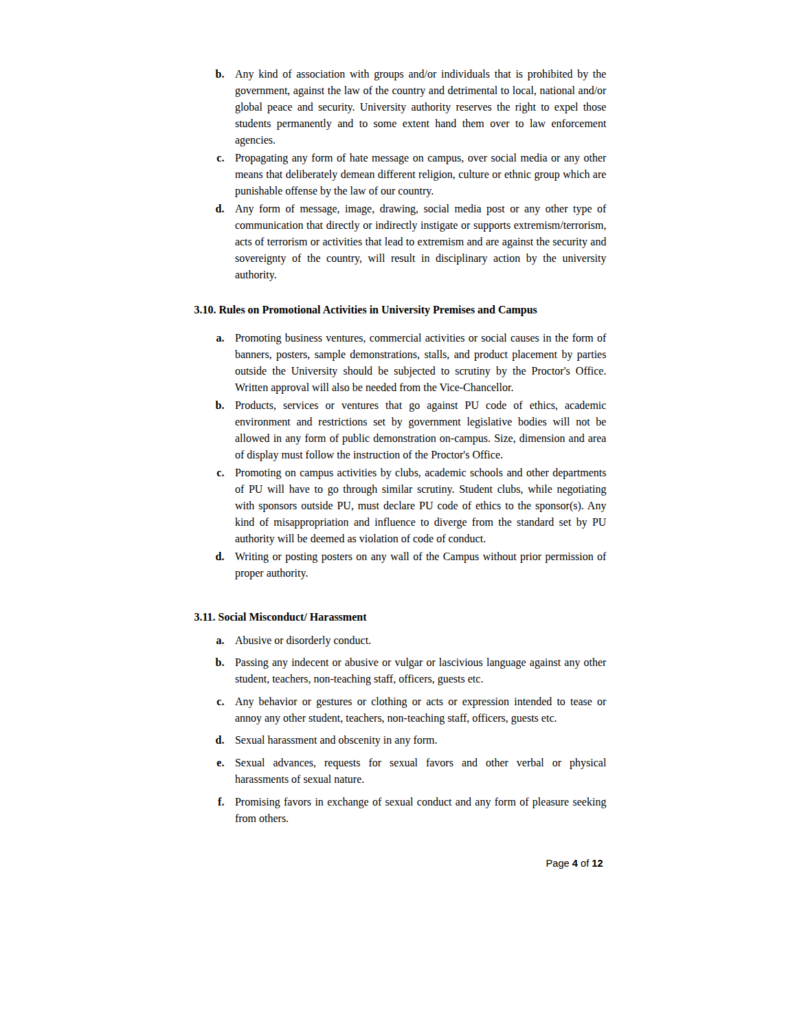Any kind of association with groups and/or individuals that is prohibited by the government, against the law of the country and detrimental to local, national and/or global peace and security. University authority reserves the right to expel those students permanently and to some extent hand them over to law enforcement agencies.
Propagating any form of hate message on campus, over social media or any other means that deliberately demean different religion, culture or ethnic group which are punishable offense by the law of our country.
Any form of message, image, drawing, social media post or any other type of communication that directly or indirectly instigate or supports extremism/terrorism, acts of terrorism or activities that lead to extremism and are against the security and sovereignty of the country, will result in disciplinary action by the university authority.
3.10. Rules on Promotional Activities in University Premises and Campus
Promoting business ventures, commercial activities or social causes in the form of banners, posters, sample demonstrations, stalls, and product placement by parties outside the University should be subjected to scrutiny by the Proctor's Office. Written approval will also be needed from the Vice-Chancellor.
Products, services or ventures that go against PU code of ethics, academic environment and restrictions set by government legislative bodies will not be allowed in any form of public demonstration on-campus. Size, dimension and area of display must follow the instruction of the Proctor's Office.
Promoting on campus activities by clubs, academic schools and other departments of PU will have to go through similar scrutiny. Student clubs, while negotiating with sponsors outside PU, must declare PU code of ethics to the sponsor(s). Any kind of misappropriation and influence to diverge from the standard set by PU authority will be deemed as violation of code of conduct.
Writing or posting posters on any wall of the Campus without prior permission of proper authority.
3.11. Social Misconduct/ Harassment
Abusive or disorderly conduct.
Passing any indecent or abusive or vulgar or lascivious language against any other student, teachers, non-teaching staff, officers, guests etc.
Any behavior or gestures or clothing or acts or expression intended to tease or annoy any other student, teachers, non-teaching staff, officers, guests etc.
Sexual harassment and obscenity in any form.
Sexual advances, requests for sexual favors and other verbal or physical harassments of sexual nature.
Promising favors in exchange of sexual conduct and any form of pleasure seeking from others.
Page 4 of 12